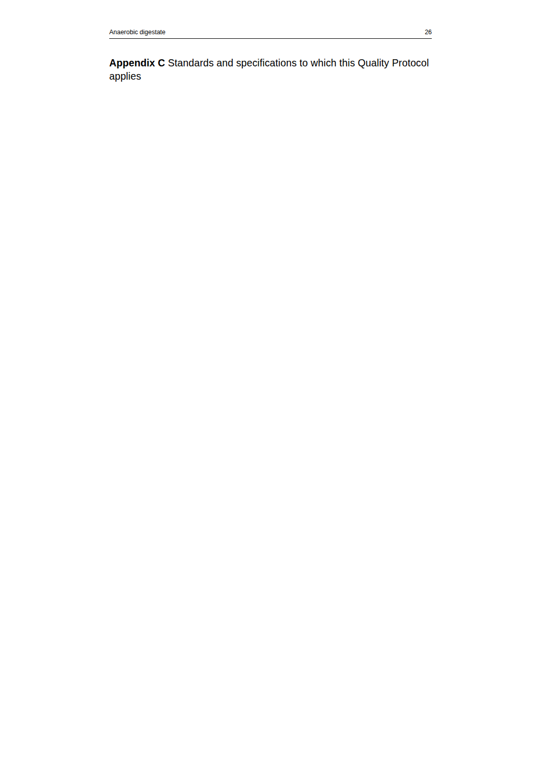Anaerobic digestate 26
Appendix C Standards and specifications to which this Quality Protocol applies